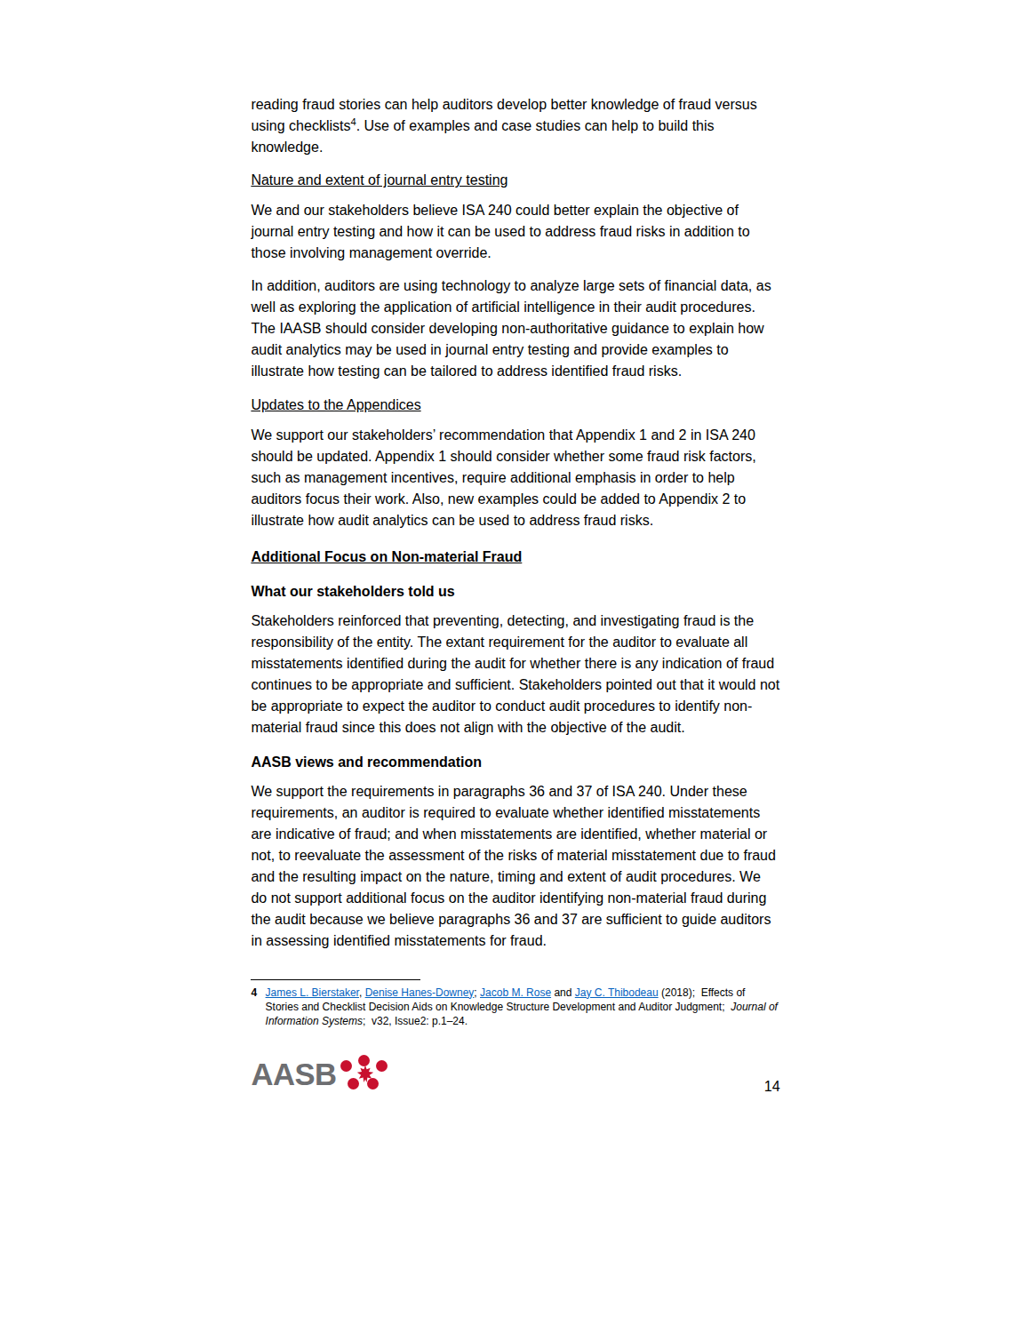reading fraud stories can help auditors develop better knowledge of fraud versus using checklists4. Use of examples and case studies can help to build this knowledge.
Nature and extent of journal entry testing
We and our stakeholders believe ISA 240 could better explain the objective of journal entry testing and how it can be used to address fraud risks in addition to those involving management override.
In addition, auditors are using technology to analyze large sets of financial data, as well as exploring the application of artificial intelligence in their audit procedures. The IAASB should consider developing non-authoritative guidance to explain how audit analytics may be used in journal entry testing and provide examples to illustrate how testing can be tailored to address identified fraud risks.
Updates to the Appendices
We support our stakeholders’ recommendation that Appendix 1 and 2 in ISA 240 should be updated. Appendix 1 should consider whether some fraud risk factors, such as management incentives, require additional emphasis in order to help auditors focus their work. Also, new examples could be added to Appendix 2 to illustrate how audit analytics can be used to address fraud risks.
Additional Focus on Non-material Fraud
What our stakeholders told us
Stakeholders reinforced that preventing, detecting, and investigating fraud is the responsibility of the entity. The extant requirement for the auditor to evaluate all misstatements identified during the audit for whether there is any indication of fraud continues to be appropriate and sufficient. Stakeholders pointed out that it would not be appropriate to expect the auditor to conduct audit procedures to identify non-material fraud since this does not align with the objective of the audit.
AASB views and recommendation
We support the requirements in paragraphs 36 and 37 of ISA 240. Under these requirements, an auditor is required to evaluate whether identified misstatements are indicative of fraud; and when misstatements are identified, whether material or not, to reevaluate the assessment of the risks of material misstatement due to fraud and the resulting impact on the nature, timing and extent of audit procedures. We do not support additional focus on the auditor identifying non-material fraud during the audit because we believe paragraphs 36 and 37 are sufficient to guide auditors in assessing identified misstatements for fraud.
4 James L. Bierstaker, Denise Hanes-Downey; Jacob M. Rose and Jay C. Thibodeau (2018); Effects of Stories and Checklist Decision Aids on Knowledge Structure Development and Auditor Judgment; Journal of Information Systems; v32, Issue2: p.1–24.
AASB
14